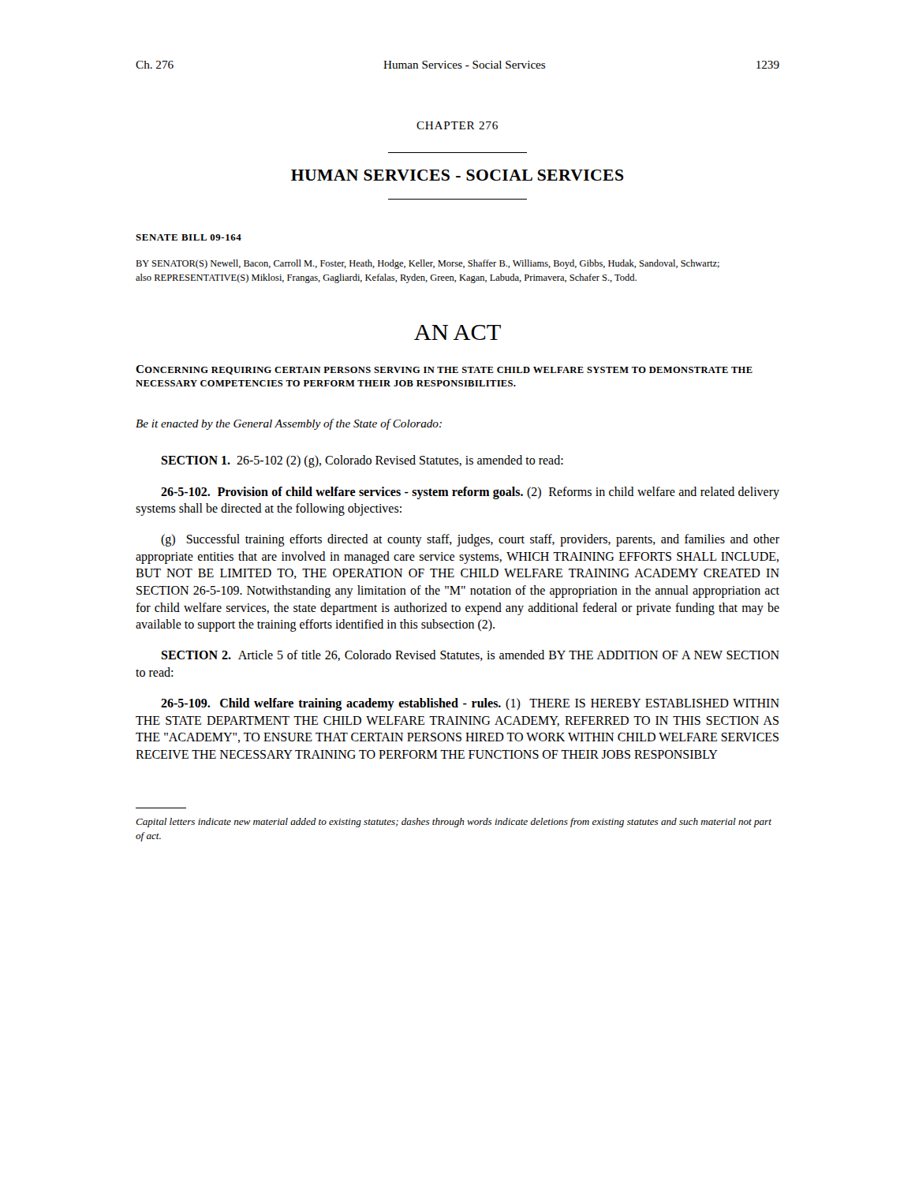Ch. 276 Human Services - Social Services 1239
CHAPTER 276
HUMAN SERVICES - SOCIAL SERVICES
SENATE BILL 09-164
BY SENATOR(S) Newell, Bacon, Carroll M., Foster, Heath, Hodge, Keller, Morse, Shaffer B., Williams, Boyd, Gibbs, Hudak, Sandoval, Schwartz;
also REPRESENTATIVE(S) Miklosi, Frangas, Gagliardi, Kefalas, Ryden, Green, Kagan, Labuda, Primavera, Schafer S., Todd.
AN ACT
CONCERNING REQUIRING CERTAIN PERSONS SERVING IN THE STATE CHILD WELFARE SYSTEM TO DEMONSTRATE THE NECESSARY COMPETENCIES TO PERFORM THEIR JOB RESPONSIBILITIES.
Be it enacted by the General Assembly of the State of Colorado:
SECTION 1. 26-5-102 (2) (g), Colorado Revised Statutes, is amended to read:
26-5-102. Provision of child welfare services - system reform goals. (2) Reforms in child welfare and related delivery systems shall be directed at the following objectives:
(g) Successful training efforts directed at county staff, judges, court staff, providers, parents, and families and other appropriate entities that are involved in managed care service systems, WHICH TRAINING EFFORTS SHALL INCLUDE, BUT NOT BE LIMITED TO, THE OPERATION OF THE CHILD WELFARE TRAINING ACADEMY CREATED IN SECTION 26-5-109. Notwithstanding any limitation of the "M" notation of the appropriation in the annual appropriation act for child welfare services, the state department is authorized to expend any additional federal or private funding that may be available to support the training efforts identified in this subsection (2).
SECTION 2. Article 5 of title 26, Colorado Revised Statutes, is amended BY THE ADDITION OF A NEW SECTION to read:
26-5-109. Child welfare training academy established - rules. (1) THERE IS HEREBY ESTABLISHED WITHIN THE STATE DEPARTMENT THE CHILD WELFARE TRAINING ACADEMY, REFERRED TO IN THIS SECTION AS THE "ACADEMY", TO ENSURE THAT CERTAIN PERSONS HIRED TO WORK WITHIN CHILD WELFARE SERVICES RECEIVE THE NECESSARY TRAINING TO PERFORM THE FUNCTIONS OF THEIR JOBS RESPONSIBLY
Capital letters indicate new material added to existing statutes; dashes through words indicate deletions from existing statutes and such material not part of act.